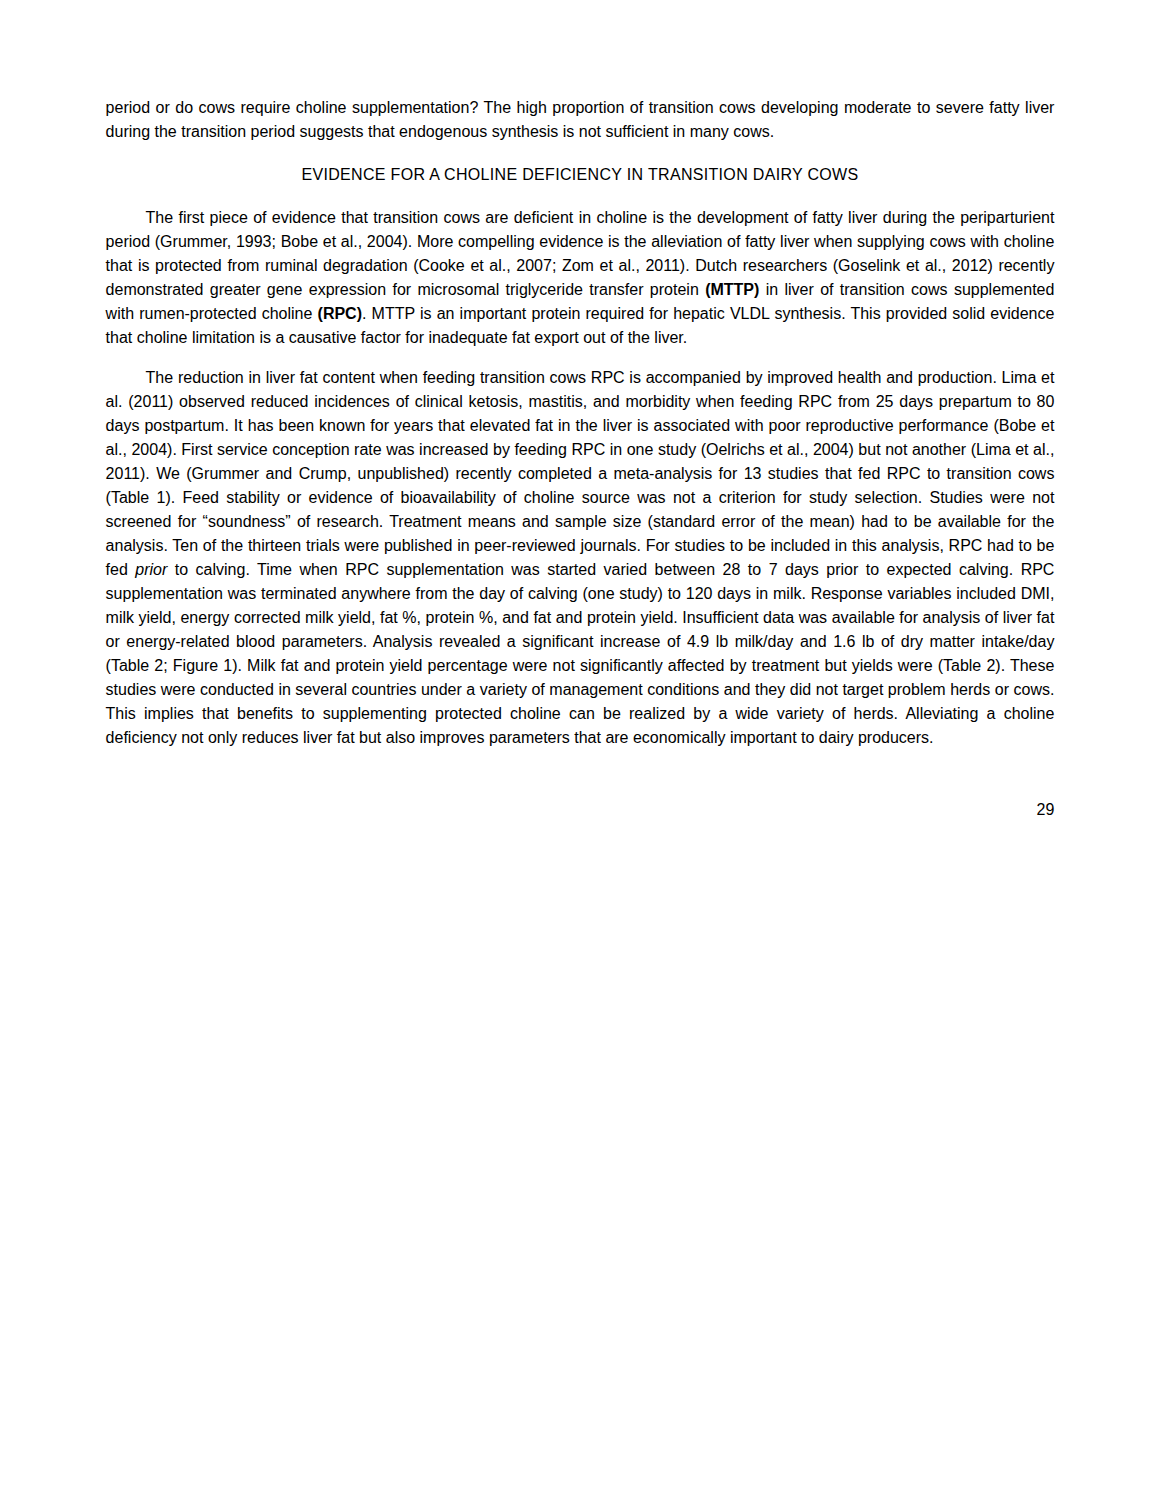period or do cows require choline supplementation? The high proportion of transition cows developing moderate to severe fatty liver during the transition period suggests that endogenous synthesis is not sufficient in many cows.
EVIDENCE FOR A CHOLINE DEFICIENCY IN TRANSITION DAIRY COWS
The first piece of evidence that transition cows are deficient in choline is the development of fatty liver during the periparturient period (Grummer, 1993; Bobe et al., 2004). More compelling evidence is the alleviation of fatty liver when supplying cows with choline that is protected from ruminal degradation (Cooke et al., 2007; Zom et al., 2011). Dutch researchers (Goselink et al., 2012) recently demonstrated greater gene expression for microsomal triglyceride transfer protein (MTTP) in liver of transition cows supplemented with rumen-protected choline (RPC). MTTP is an important protein required for hepatic VLDL synthesis. This provided solid evidence that choline limitation is a causative factor for inadequate fat export out of the liver.
The reduction in liver fat content when feeding transition cows RPC is accompanied by improved health and production. Lima et al. (2011) observed reduced incidences of clinical ketosis, mastitis, and morbidity when feeding RPC from 25 days prepartum to 80 days postpartum. It has been known for years that elevated fat in the liver is associated with poor reproductive performance (Bobe et al., 2004). First service conception rate was increased by feeding RPC in one study (Oelrichs et al., 2004) but not another (Lima et al., 2011). We (Grummer and Crump, unpublished) recently completed a meta-analysis for 13 studies that fed RPC to transition cows (Table 1). Feed stability or evidence of bioavailability of choline source was not a criterion for study selection. Studies were not screened for “soundness” of research. Treatment means and sample size (standard error of the mean) had to be available for the analysis. Ten of the thirteen trials were published in peer-reviewed journals. For studies to be included in this analysis, RPC had to be fed prior to calving. Time when RPC supplementation was started varied between 28 to 7 days prior to expected calving. RPC supplementation was terminated anywhere from the day of calving (one study) to 120 days in milk. Response variables included DMI, milk yield, energy corrected milk yield, fat %, protein %, and fat and protein yield. Insufficient data was available for analysis of liver fat or energy-related blood parameters. Analysis revealed a significant increase of 4.9 lb milk/day and 1.6 lb of dry matter intake/day (Table 2; Figure 1). Milk fat and protein yield percentage were not significantly affected by treatment but yields were (Table 2). These studies were conducted in several countries under a variety of management conditions and they did not target problem herds or cows. This implies that benefits to supplementing protected choline can be realized by a wide variety of herds. Alleviating a choline deficiency not only reduces liver fat but also improves parameters that are economically important to dairy producers.
29